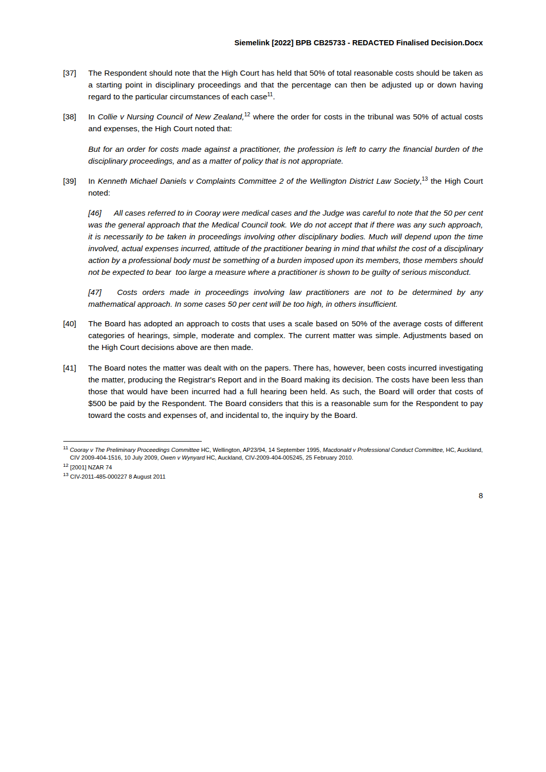Siemelink [2022] BPB CB25733 - REDACTED Finalised Decision.Docx
[37]
The Respondent should note that the High Court has held that 50% of total reasonable costs should be taken as a starting point in disciplinary proceedings and that the percentage can then be adjusted up or down having regard to the particular circumstances of each case11.
[38]
In Collie v Nursing Council of New Zealand,12 where the order for costs in the tribunal was 50% of actual costs and expenses, the High Court noted that:
But for an order for costs made against a practitioner, the profession is left to carry the financial burden of the disciplinary proceedings, and as a matter of policy that is not appropriate.
[39]
In Kenneth Michael Daniels v Complaints Committee 2 of the Wellington District Law Society,13 the High Court noted:
[46] All cases referred to in Cooray were medical cases and the Judge was careful to note that the 50 per cent was the general approach that the Medical Council took. We do not accept that if there was any such approach, it is necessarily to be taken in proceedings involving other disciplinary bodies. Much will depend upon the time involved, actual expenses incurred, attitude of the practitioner bearing in mind that whilst the cost of a disciplinary action by a professional body must be something of a burden imposed upon its members, those members should not be expected to bear too large a measure where a practitioner is shown to be guilty of serious misconduct.
[47] Costs orders made in proceedings involving law practitioners are not to be determined by any mathematical approach. In some cases 50 per cent will be too high, in others insufficient.
[40]
The Board has adopted an approach to costs that uses a scale based on 50% of the average costs of different categories of hearings, simple, moderate and complex. The current matter was simple. Adjustments based on the High Court decisions above are then made.
[41]
The Board notes the matter was dealt with on the papers. There has, however, been costs incurred investigating the matter, producing the Registrar's Report and in the Board making its decision. The costs have been less than those that would have been incurred had a full hearing been held. As such, the Board will order that costs of $500 be paid by the Respondent. The Board considers that this is a reasonable sum for the Respondent to pay toward the costs and expenses of, and incidental to, the inquiry by the Board.
11 Cooray v The Preliminary Proceedings Committee HC, Wellington, AP23/94, 14 September 1995, Macdonald v Professional Conduct Committee, HC, Auckland, CIV 2009-404-1516, 10 July 2009, Owen v Wynyard HC, Auckland, CIV-2009-404-005245, 25 February 2010.
12 [2001] NZAR 74
13 CIV-2011-485-000227 8 August 2011
8